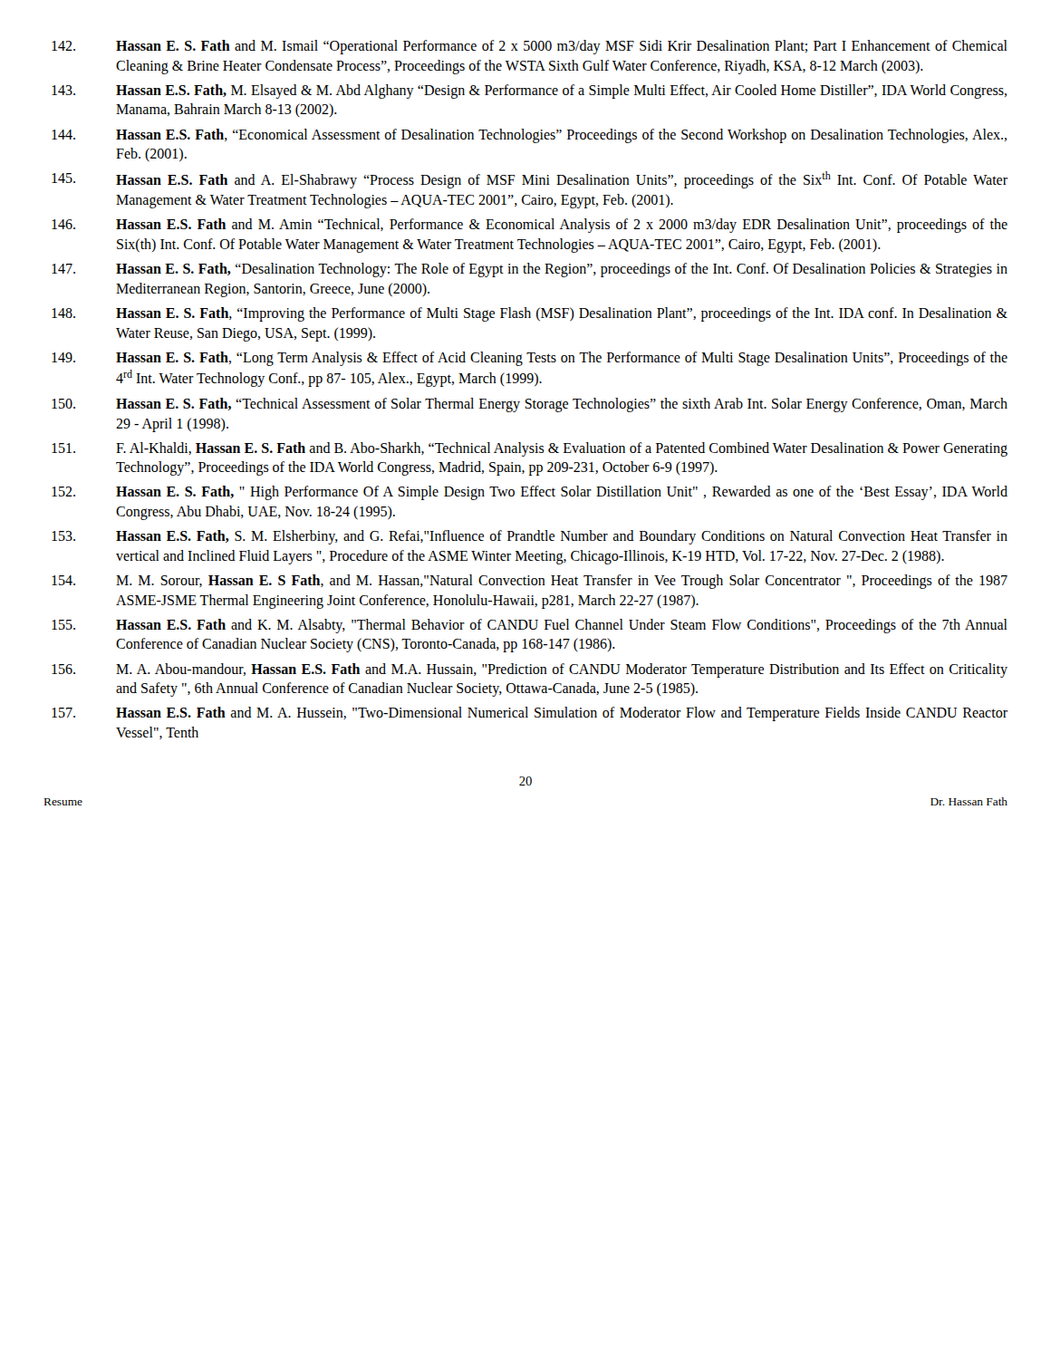142. Hassan E. S. Fath and M. Ismail “Operational Performance of 2 x 5000 m3/day MSF Sidi Krir Desalination Plant; Part I Enhancement of Chemical Cleaning & Brine Heater Condensate Process”, Proceedings of the WSTA Sixth Gulf Water Conference, Riyadh, KSA, 8-12 March (2003).
143. Hassan E.S. Fath, M. Elsayed & M. Abd Alghany “Design & Performance of a Simple Multi Effect, Air Cooled Home Distiller”, IDA World Congress, Manama, Bahrain March 8-13 (2002).
144. Hassan E.S. Fath, “Economical Assessment of Desalination Technologies” Proceedings of the Second Workshop on Desalination Technologies, Alex., Feb. (2001).
145. Hassan E.S. Fath and A. El-Shabrawy “Process Design of MSF Mini Desalination Units”, proceedings of the Sixth Int. Conf. Of Potable Water Management & Water Treatment Technologies – AQUA-TEC 2001”, Cairo, Egypt, Feb. (2001).
146. Hassan E.S. Fath and M. Amin “Technical, Performance & Economical Analysis of 2 x 2000 m3/day EDR Desalination Unit”, proceedings of the Six(th) Int. Conf. Of Potable Water Management & Water Treatment Technologies – AQUA-TEC 2001”, Cairo, Egypt, Feb. (2001).
147. Hassan E. S. Fath, “Desalination Technology: The Role of Egypt in the Region”, proceedings of the Int. Conf. Of Desalination Policies & Strategies in Mediterranean Region, Santorin, Greece, June (2000).
148. Hassan E. S. Fath, “Improving the Performance of Multi Stage Flash (MSF) Desalination Plant”, proceedings of the Int. IDA conf. In Desalination & Water Reuse, San Diego, USA, Sept. (1999).
149. Hassan E. S. Fath, “Long Term Analysis & Effect of Acid Cleaning Tests on The Performance of Multi Stage Desalination Units”, Proceedings of the 4rd Int. Water Technology Conf., pp 87- 105, Alex., Egypt, March (1999).
150. Hassan E. S. Fath, “Technical Assessment of Solar Thermal Energy Storage Technologies” the sixth Arab Int. Solar Energy Conference, Oman, March 29 - April 1 (1998).
151. F. Al-Khaldi, Hassan E. S. Fath and B. Abo-Sharkh, “Technical Analysis & Evaluation of a Patented Combined Water Desalination & Power Generating Technology”, Proceedings of the IDA World Congress, Madrid, Spain, pp 209-231, October 6-9 (1997).
152. Hassan E. S. Fath, " High Performance Of A Simple Design Two Effect Solar Distillation Unit" , Rewarded as one of the ‘Best Essay’, IDA World Congress, Abu Dhabi, UAE, Nov. 18-24 (1995).
153. Hassan E.S. Fath, S. M. Elsherbiny, and G. Refai,"Influence of Prandtle Number and Boundary Conditions on Natural Convection Heat Transfer in vertical and Inclined Fluid Layers ", Procedure of the ASME Winter Meeting, Chicago-Illinois, K-19 HTD, Vol. 17-22, Nov. 27-Dec. 2 (1988).
154. M. M. Sorour, Hassan E. S Fath, and M. Hassan,"Natural Convection Heat Transfer in Vee Trough Solar Concentrator ", Proceedings of the 1987 ASME-JSME Thermal Engineering Joint Conference, Honolulu-Hawaii, p281, March 22-27 (1987).
155. Hassan E.S. Fath and K. M. Alsabty, "Thermal Behavior of CANDU Fuel Channel Under Steam Flow Conditions", Proceedings of the 7th Annual Conference of Canadian Nuclear Society (CNS), Toronto-Canada, pp 168-147 (1986).
156. M. A. Abou-mandour, Hassan E.S. Fath and M.A. Hussain, "Prediction of CANDU Moderator Temperature Distribution and Its Effect on Criticality and Safety ", 6th Annual Conference of Canadian Nuclear Society, Ottawa-Canada, June 2-5 (1985).
157. Hassan E.S. Fath and M. A. Hussein, "Two-Dimensional Numerical Simulation of Moderator Flow and Temperature Fields Inside CANDU Reactor Vessel", Tenth
20
Resume Dr. Hassan Fath